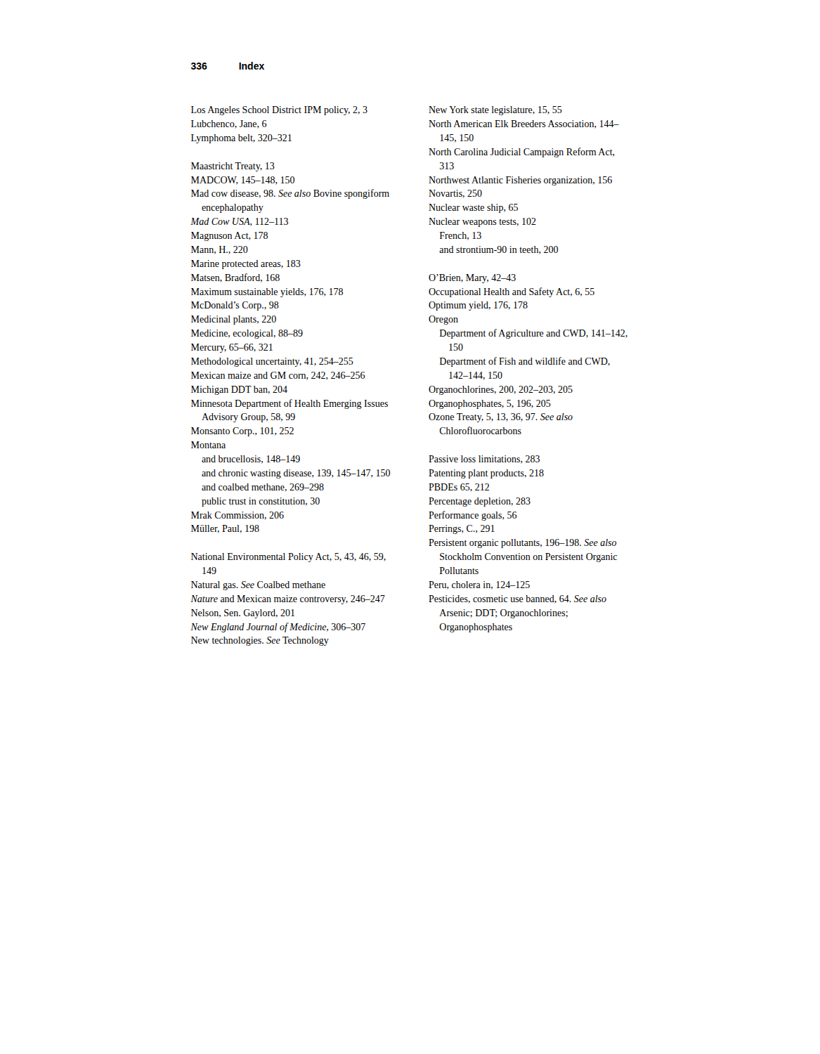336 Index
Los Angeles School District IPM policy, 2, 3
Lubchenco, Jane, 6
Lymphoma belt, 320–321
Maastricht Treaty, 13
MADCOW, 145–148, 150
Mad cow disease, 98. See also Bovine spongiform encephalopathy
Mad Cow USA, 112–113
Magnuson Act, 178
Mann, H., 220
Marine protected areas, 183
Matsen, Bradford, 168
Maximum sustainable yields, 176, 178
McDonald’s Corp., 98
Medicinal plants, 220
Medicine, ecological, 88–89
Mercury, 65–66, 321
Methodological uncertainty, 41, 254–255
Mexican maize and GM corn, 242, 246–256
Michigan DDT ban, 204
Minnesota Department of Health Emerging Issues Advisory Group, 58, 99
Monsanto Corp., 101, 252
Montana
and brucellosis, 148–149
and chronic wasting disease, 139, 145–147, 150
and coalbed methane, 269–298
public trust in constitution, 30
Mrak Commission, 206
Müller, Paul, 198
National Environmental Policy Act, 5, 43, 46, 59, 149
Natural gas. See Coalbed methane
Nature and Mexican maize controversy, 246–247
Nelson, Sen. Gaylord, 201
New England Journal of Medicine, 306–307
New technologies. See Technology
New York state legislature, 15, 55
North American Elk Breeders Association, 144–145, 150
North Carolina Judicial Campaign Reform Act, 313
Northwest Atlantic Fisheries organization, 156
Novartis, 250
Nuclear waste ship, 65
Nuclear weapons tests, 102
French, 13
and strontium-90 in teeth, 200
O’Brien, Mary, 42–43
Occupational Health and Safety Act, 6, 55
Optimum yield, 176, 178
Oregon
Department of Agriculture and CWD, 141–142, 150
Department of Fish and wildlife and CWD, 142–144, 150
Organochlorines, 200, 202–203, 205
Organophosphates, 5, 196, 205
Ozone Treaty, 5, 13, 36, 97. See also Chlorofluorocarbons
Passive loss limitations, 283
Patenting plant products, 218
PBDEs 65, 212
Percentage depletion, 283
Performance goals, 56
Perrings, C., 291
Persistent organic pollutants, 196–198. See also Stockholm Convention on Persistent Organic Pollutants
Peru, cholera in, 124–125
Pesticides, cosmetic use banned, 64. See also Arsenic; DDT; Organochlorines; Organophosphates